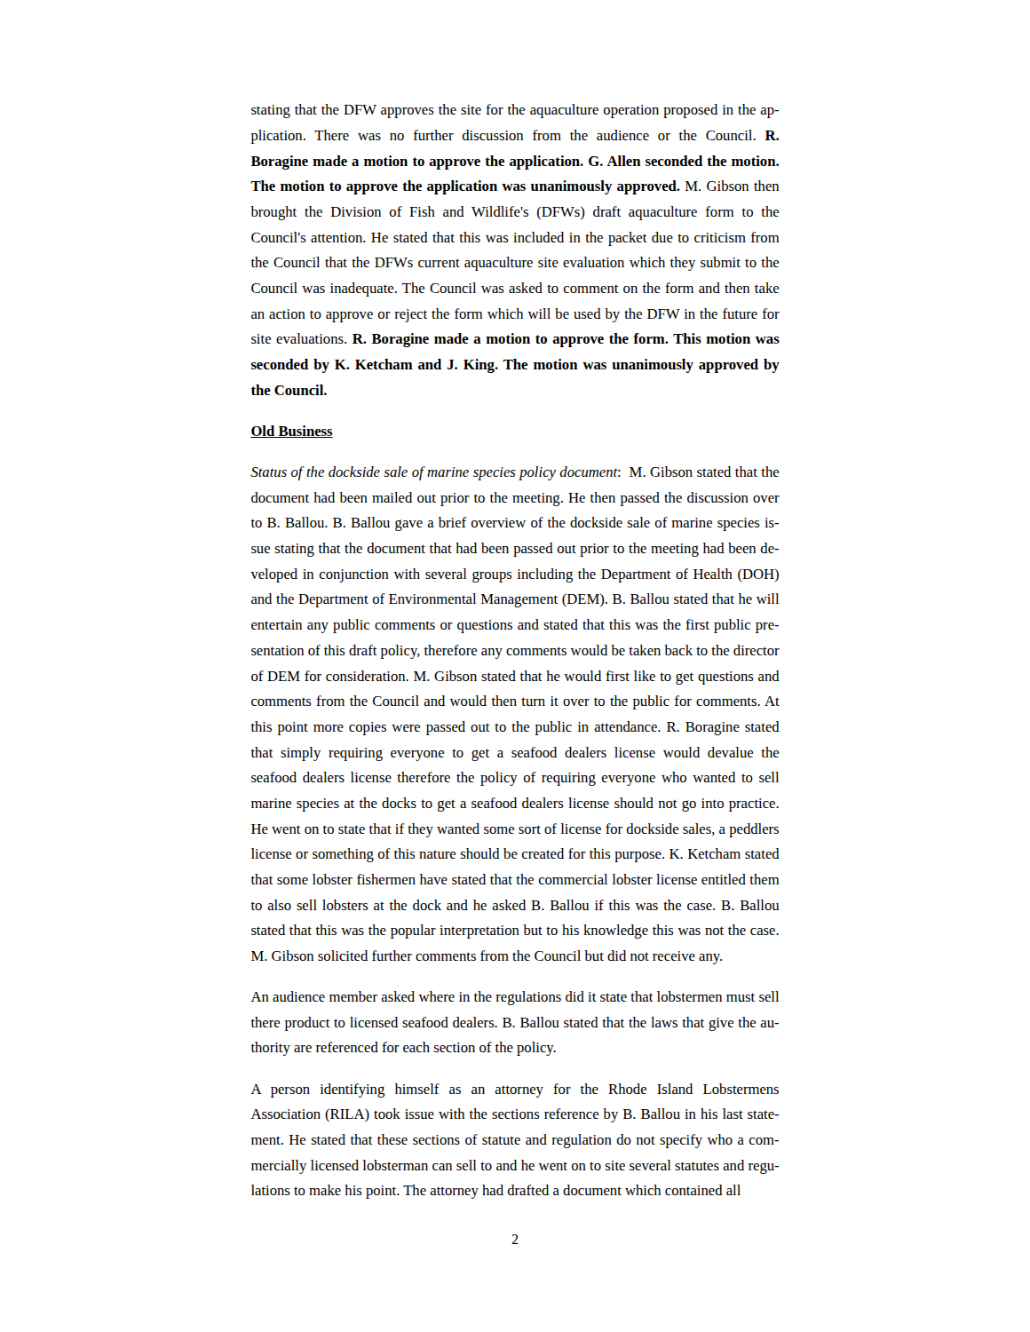stating that the DFW approves the site for the aquaculture operation proposed in the application. There was no further discussion from the audience or the Council. R. Boragine made a motion to approve the application. G. Allen seconded the motion. The motion to approve the application was unanimously approved. M. Gibson then brought the Division of Fish and Wildlife's (DFWs) draft aquaculture form to the Council's attention. He stated that this was included in the packet due to criticism from the Council that the DFWs current aquaculture site evaluation which they submit to the Council was inadequate. The Council was asked to comment on the form and then take an action to approve or reject the form which will be used by the DFW in the future for site evaluations. R. Boragine made a motion to approve the form. This motion was seconded by K. Ketcham and J. King. The motion was unanimously approved by the Council.
Old Business
Status of the dockside sale of marine species policy document: M. Gibson stated that the document had been mailed out prior to the meeting. He then passed the discussion over to B. Ballou. B. Ballou gave a brief overview of the dockside sale of marine species issue stating that the document that had been passed out prior to the meeting had been developed in conjunction with several groups including the Department of Health (DOH) and the Department of Environmental Management (DEM). B. Ballou stated that he will entertain any public comments or questions and stated that this was the first public presentation of this draft policy, therefore any comments would be taken back to the director of DEM for consideration. M. Gibson stated that he would first like to get questions and comments from the Council and would then turn it over to the public for comments. At this point more copies were passed out to the public in attendance. R. Boragine stated that simply requiring everyone to get a seafood dealers license would devalue the seafood dealers license therefore the policy of requiring everyone who wanted to sell marine species at the docks to get a seafood dealers license should not go into practice. He went on to state that if they wanted some sort of license for dockside sales, a peddlers license or something of this nature should be created for this purpose. K. Ketcham stated that some lobster fishermen have stated that the commercial lobster license entitled them to also sell lobsters at the dock and he asked B. Ballou if this was the case. B. Ballou stated that this was the popular interpretation but to his knowledge this was not the case. M. Gibson solicited further comments from the Council but did not receive any.
An audience member asked where in the regulations did it state that lobstermen must sell there product to licensed seafood dealers. B. Ballou stated that the laws that give the authority are referenced for each section of the policy.
A person identifying himself as an attorney for the Rhode Island Lobstermens Association (RILA) took issue with the sections reference by B. Ballou in his last statement. He stated that these sections of statute and regulation do not specify who a commercially licensed lobsterman can sell to and he went on to site several statutes and regulations to make his point. The attorney had drafted a document which contained all
2